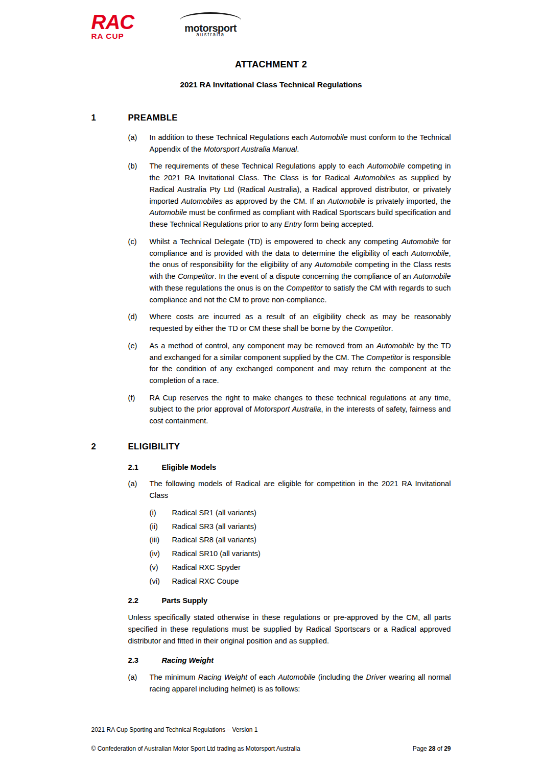RAC
RA CUP
motorsport
australia
ATTACHMENT 2
2021 RA Invitational Class Technical Regulations
1 PREAMBLE
(a) In addition to these Technical Regulations each Automobile must conform to the Technical Appendix of the Motorsport Australia Manual.
(b) The requirements of these Technical Regulations apply to each Automobile competing in the 2021 RA Invitational Class. The Class is for Radical Automobiles as supplied by Radical Australia Pty Ltd (Radical Australia), a Radical approved distributor, or privately imported Automobiles as approved by the CM. If an Automobile is privately imported, the Automobile must be confirmed as compliant with Radical Sportscars build specification and these Technical Regulations prior to any Entry form being accepted.
(c) Whilst a Technical Delegate (TD) is empowered to check any competing Automobile for compliance and is provided with the data to determine the eligibility of each Automobile, the onus of responsibility for the eligibility of any Automobile competing in the Class rests with the Competitor. In the event of a dispute concerning the compliance of an Automobile with these regulations the onus is on the Competitor to satisfy the CM with regards to such compliance and not the CM to prove non-compliance.
(d) Where costs are incurred as a result of an eligibility check as may be reasonably requested by either the TD or CM these shall be borne by the Competitor.
(e) As a method of control, any component may be removed from an Automobile by the TD and exchanged for a similar component supplied by the CM. The Competitor is responsible for the condition of any exchanged component and may return the component at the completion of a race.
(f) RA Cup reserves the right to make changes to these technical regulations at any time, subject to the prior approval of Motorsport Australia, in the interests of safety, fairness and cost containment.
2 ELIGIBILITY
2.1 Eligible Models
(a) The following models of Radical are eligible for competition in the 2021 RA Invitational Class
(i) Radical SR1 (all variants)
(ii) Radical SR3 (all variants)
(iii) Radical SR8 (all variants)
(iv) Radical SR10 (all variants)
(v) Radical RXC Spyder
(vi) Radical RXC Coupe
2.2 Parts Supply
Unless specifically stated otherwise in these regulations or pre-approved by the CM, all parts specified in these regulations must be supplied by Radical Sportscars or a Radical approved distributor and fitted in their original position and as supplied.
2.3 Racing Weight
(a) The minimum Racing Weight of each Automobile (including the Driver wearing all normal racing apparel including helmet) is as follows:
2021 RA Cup Sporting and Technical Regulations – Version 1
© Confederation of Australian Motor Sport Ltd trading as Motorsport Australia Page 28 of 29